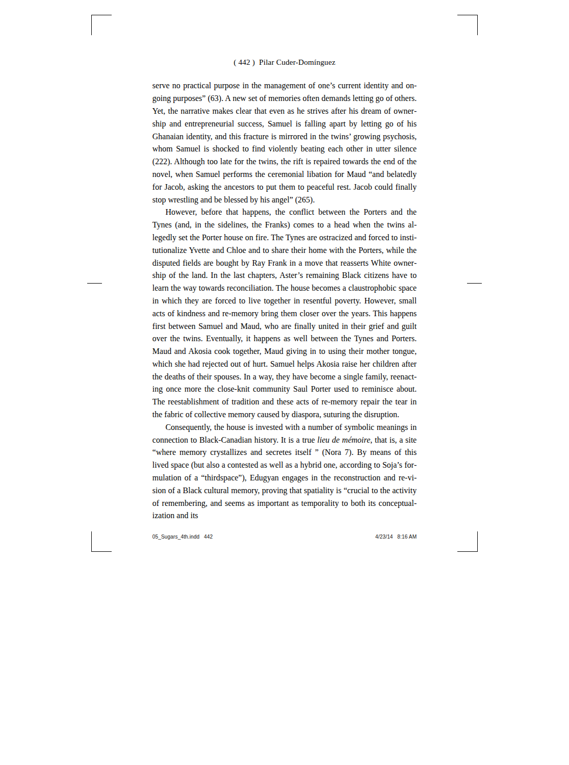( 442 ) Pilar Cuder-Domínguez
serve no practical purpose in the management of one’s current identity and ongoing purposes” (63). A new set of memories often demands letting go of others. Yet, the narrative makes clear that even as he strives after his dream of ownership and entrepreneurial success, Samuel is falling apart by letting go of his Ghanaian identity, and this fracture is mirrored in the twins’ growing psychosis, whom Samuel is shocked to find violently beating each other in utter silence (222). Although too late for the twins, the rift is repaired towards the end of the novel, when Samuel performs the ceremonial libation for Maud “and belatedly for Jacob, asking the ancestors to put them to peaceful rest. Jacob could finally stop wrestling and be blessed by his angel” (265).
However, before that happens, the conflict between the Porters and the Tynes (and, in the sidelines, the Franks) comes to a head when the twins allegedly set the Porter house on fire. The Tynes are ostracized and forced to institutionalize Yvette and Chloe and to share their home with the Porters, while the disputed fields are bought by Ray Frank in a move that reasserts White ownership of the land. In the last chapters, Aster’s remaining Black citizens have to learn the way towards reconciliation. The house becomes a claustrophobic space in which they are forced to live together in resentful poverty. However, small acts of kindness and re-memory bring them closer over the years. This happens first between Samuel and Maud, who are finally united in their grief and guilt over the twins. Eventually, it happens as well between the Tynes and Porters. Maud and Akosia cook together, Maud giving in to using their mother tongue, which she had rejected out of hurt. Samuel helps Akosia raise her children after the deaths of their spouses. In a way, they have become a single family, reenacting once more the close-knit community Saul Porter used to reminisce about. The reestablishment of tradition and these acts of re-memory repair the tear in the fabric of collective memory caused by diaspora, suturing the disruption.
Consequently, the house is invested with a number of symbolic meanings in connection to Black-Canadian history. It is a true lieu de mémoire, that is, a site “where memory crystallizes and secretes itself ” (Nora 7). By means of this lived space (but also a contested as well as a hybrid one, according to Soja’s formulation of a “thirdspace”), Edugyan engages in the reconstruction and re-vision of a Black cultural memory, proving that spatiality is “crucial to the activity of remembering, and seems as important as temporality to both its conceptualization and its
05_Sugars_4th.indd 442 4/23/14 8:16 AM